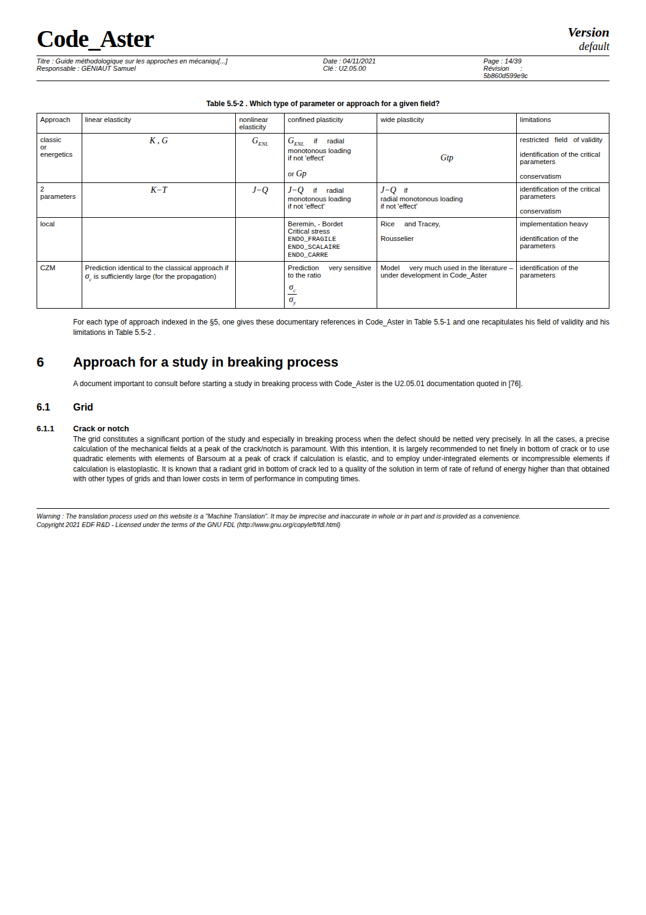Code_Aster
Version
default
| Titre : Guide méthodologique sur les approches en mécaniqu[...] | Date : 04/11/2021 | Page : 14/39 |
| Responsable : GÉNIAUT Samuel | Clé : U2.05.00 | Révision : 5b860d599e9c |
Table 5.5-2 . Which type of parameter or approach for a given field?
| Approach | linear elasticity | nonlinear elasticity | confined plasticity | wide plasticity | limitations |
| --- | --- | --- | --- | --- | --- |
| classic or energetics | K , G | G ENL | G ENL if radial monotonous loading if not 'effect' or Gp | Gtp | restricted field of validity identification of the critical parameters conservatism |
| 2 parameters | K−T | J−Q | J−Q if radial monotonous loading if not 'effect' | J−Q if radial monotonous loading if not 'effect' | identification of the critical parameters conservatism |
| local | | | Beremin, - Bordet Critical stress ENDO_FRAGILE ENDO_SCALAIRE ENDO_CARRE | Rice and Tracey, Rousselier | implementation heavy identification of the parameters |
| CZM | Prediction identical to the classical approach if σ c is sufficiently large (for the propagation) | | Prediction very sensitive to the ratio σ c σ y | Model very much used in the literature – under development in Code_Aster | identification of the parameters |
For each type of approach indexed in the §5, one gives these documentary references in Code_Aster in Table 5.5-1 and one recapitulates his field of validity and his limitations in Table 5.5-2 .
6 Approach for a study in breaking process
A document important to consult before starting a study in breaking process with Code_Aster is the U2.05.01 documentation quoted in [76].
6.1 Grid
6.1.1 Crack or notch
The grid constitutes a significant portion of the study and especially in breaking process when the defect should be netted very precisely. In all the cases, a precise calculation of the mechanical fields at a peak of the crack/notch is paramount. With this intention, it is largely recommended to net finely in bottom of crack or to use quadratic elements with elements of Barsoum at a peak of crack if calculation is elastic, and to employ under-integrated elements or incompressible elements if calculation is elastoplastic. It is known that a radiant grid in bottom of crack led to a quality of the solution in term of rate of refund of energy higher than that obtained with other types of grids and than lower costs in term of performance in computing times.
Warning : The translation process used on this website is a "Machine Translation". It may be imprecise and inaccurate in whole or in part and is provided as a convenience.
Copyright 2021 EDF R&D - Licensed under the terms of the GNU FDL (http://www.gnu.org/copyleft/fdl.html)